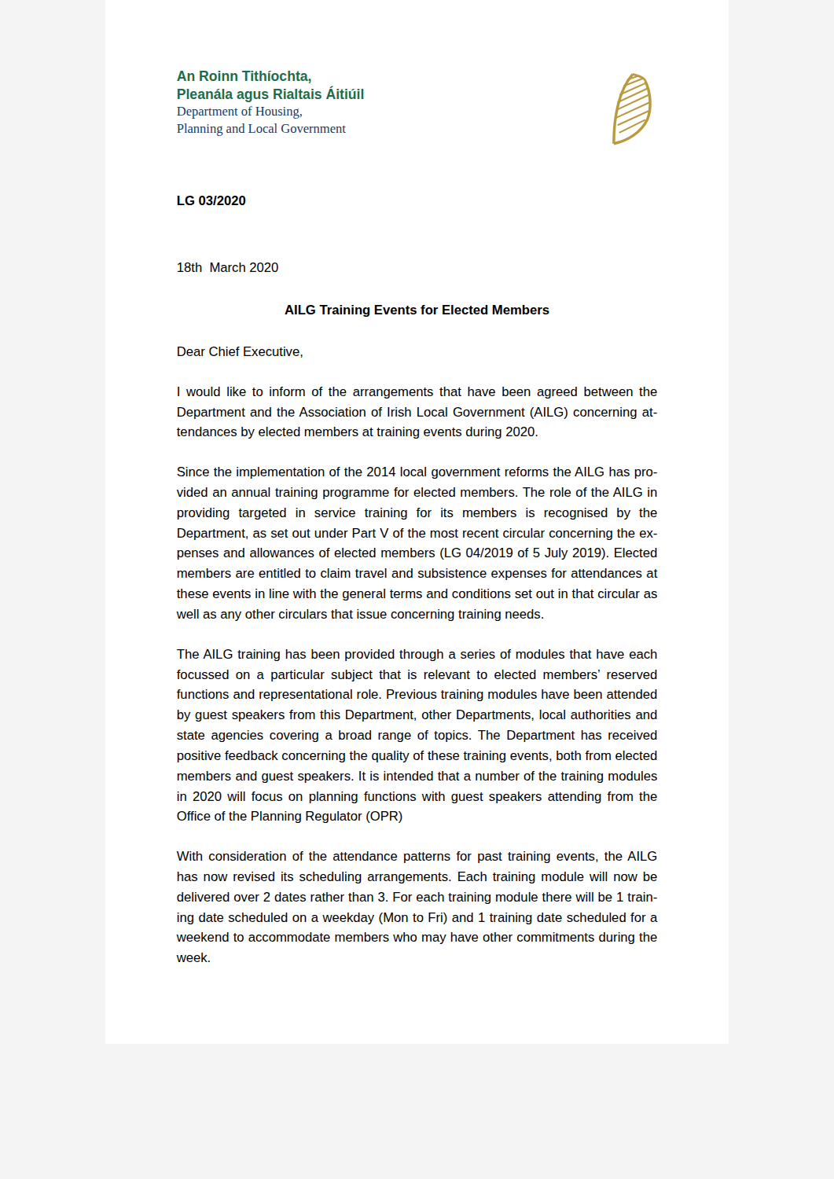An Roinn Tithíochta,
Pleanála agus Rialtais Áitiúil
Department of Housing,
Planning and Local Government
LG 03/2020
18th March 2020
AILG Training Events for Elected Members
Dear Chief Executive,
I would like to inform of the arrangements that have been agreed between the Department and the Association of Irish Local Government (AILG) concerning attendances by elected members at training events during 2020.
Since the implementation of the 2014 local government reforms the AILG has provided an annual training programme for elected members. The role of the AILG in providing targeted in service training for its members is recognised by the Department, as set out under Part V of the most recent circular concerning the expenses and allowances of elected members (LG 04/2019 of 5 July 2019). Elected members are entitled to claim travel and subsistence expenses for attendances at these events in line with the general terms and conditions set out in that circular as well as any other circulars that issue concerning training needs.
The AILG training has been provided through a series of modules that have each focussed on a particular subject that is relevant to elected members’ reserved functions and representational role. Previous training modules have been attended by guest speakers from this Department, other Departments, local authorities and state agencies covering a broad range of topics. The Department has received positive feedback concerning the quality of these training events, both from elected members and guest speakers. It is intended that a number of the training modules in 2020 will focus on planning functions with guest speakers attending from the Office of the Planning Regulator (OPR)
With consideration of the attendance patterns for past training events, the AILG has now revised its scheduling arrangements. Each training module will now be delivered over 2 dates rather than 3. For each training module there will be 1 training date scheduled on a weekday (Mon to Fri) and 1 training date scheduled for a weekend to accommodate members who may have other commitments during the week.